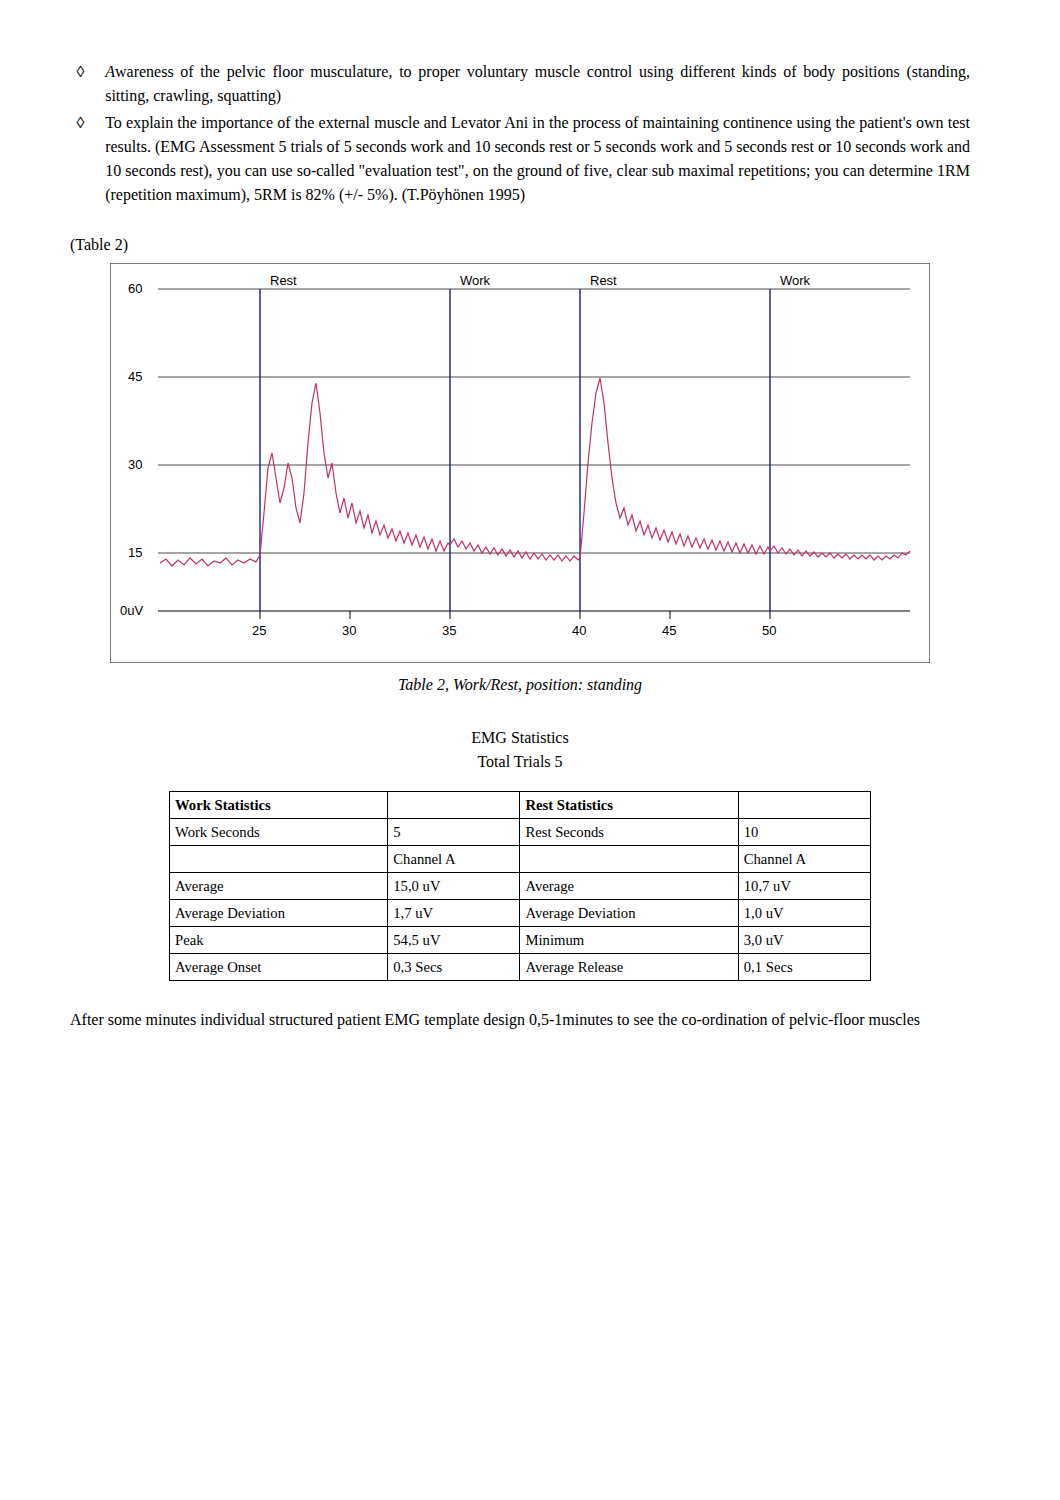Awareness of the pelvic floor musculature, to proper voluntary muscle control using different kinds of body positions (standing, sitting, crawling, squatting)
To explain the importance of the external muscle and Levator Ani in the process of maintaining continence using the patient's own test results. (EMG Assessment 5 trials of 5 seconds work and 10 seconds rest or 5 seconds work and 5 seconds rest or 10 seconds work and 10 seconds rest), you can use so-called "evaluation test", on the ground of five, clear sub maximal repetitions; you can determine 1RM (repetition maximum), 5RM is 82% (+/- 5%). (T.Pöyhönen 1995)
(Table 2)
60 45 30 15 0uV Rest Work Rest Work 25 30 35 40 45 50
Table 2, Work/Rest, position: standing
EMG Statistics
Total Trials 5
| Work Statistics | | Rest Statistics | |
| Work Seconds | 5 | Rest Seconds | 10 |
| | Channel A | | Channel A |
| Average | 15,0 uV | Average | 10,7 uV |
| Average Deviation | 1,7 uV | Average Deviation | 1,0 uV |
| Peak | 54,5 uV | Minimum | 3,0 uV |
| Average Onset | 0,3 Secs | Average Release | 0,1 Secs |
After some minutes individual structured patient EMG template design 0,5-1minutes to see the co-ordination of pelvic-floor muscles